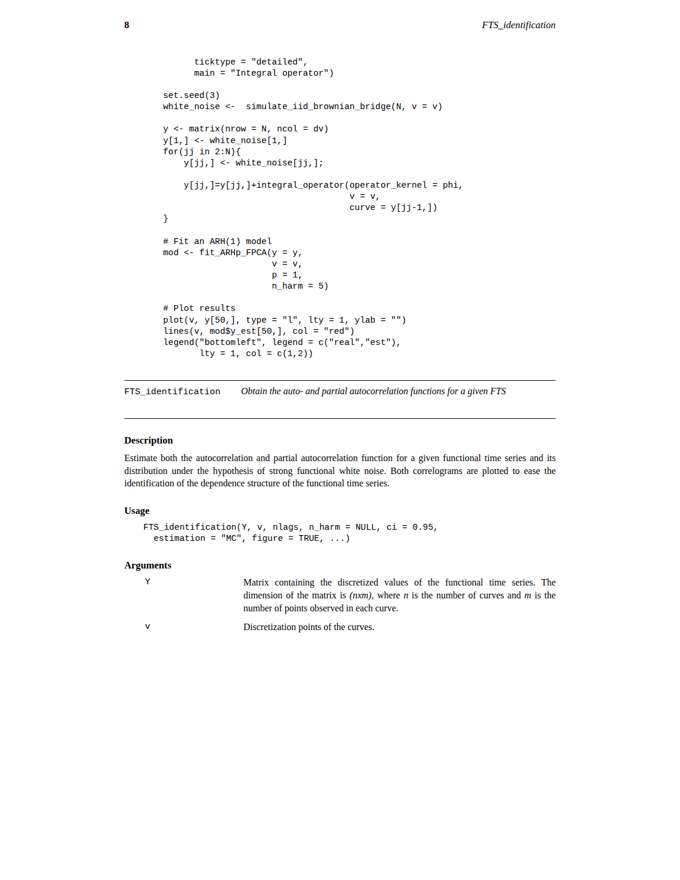8 FTS_identification
      ticktype = "detailed",
      main = "Integral operator")

set.seed(3)
white_noise <-  simulate_iid_brownian_bridge(N, v = v)

y <- matrix(nrow = N, ncol = dv)
y[1,] <- white_noise[1,]
for(jj in 2:N){
    y[jj,] <- white_noise[jj,];

    y[jj,]=y[jj,]+integral_operator(operator_kernel = phi,
                                    v = v,
                                    curve = y[jj-1,])
}

# Fit an ARH(1) model
mod <- fit_ARHp_FPCA(y = y,
                     v = v,
                     p = 1,
                     n_harm = 5)

# Plot results
plot(v, y[50,], type = "l", lty = 1, ylab = "")
lines(v, mod$y_est[50,], col = "red")
legend("bottomleft", legend = c("real","est"),
       lty = 1, col = c(1,2))
FTS_identification Obtain the auto- and partial autocorrelation functions for a given FTS
Description
Estimate both the autocorrelation and partial autocorrelation function for a given functional time series and its distribution under the hypothesis of strong functional white noise. Both correlograms are plotted to ease the identification of the dependence structure of the functional time series.
Usage
FTS_identification(Y, v, nlags, n_harm = NULL, ci = 0.95,
  estimation = "MC", figure = TRUE, ...)
Arguments
Y
Matrix containing the discretized values of the functional time series. The dimension of the matrix is (nxm), where n is the number of curves and m is the number of points observed in each curve.
v
Discretization points of the curves.